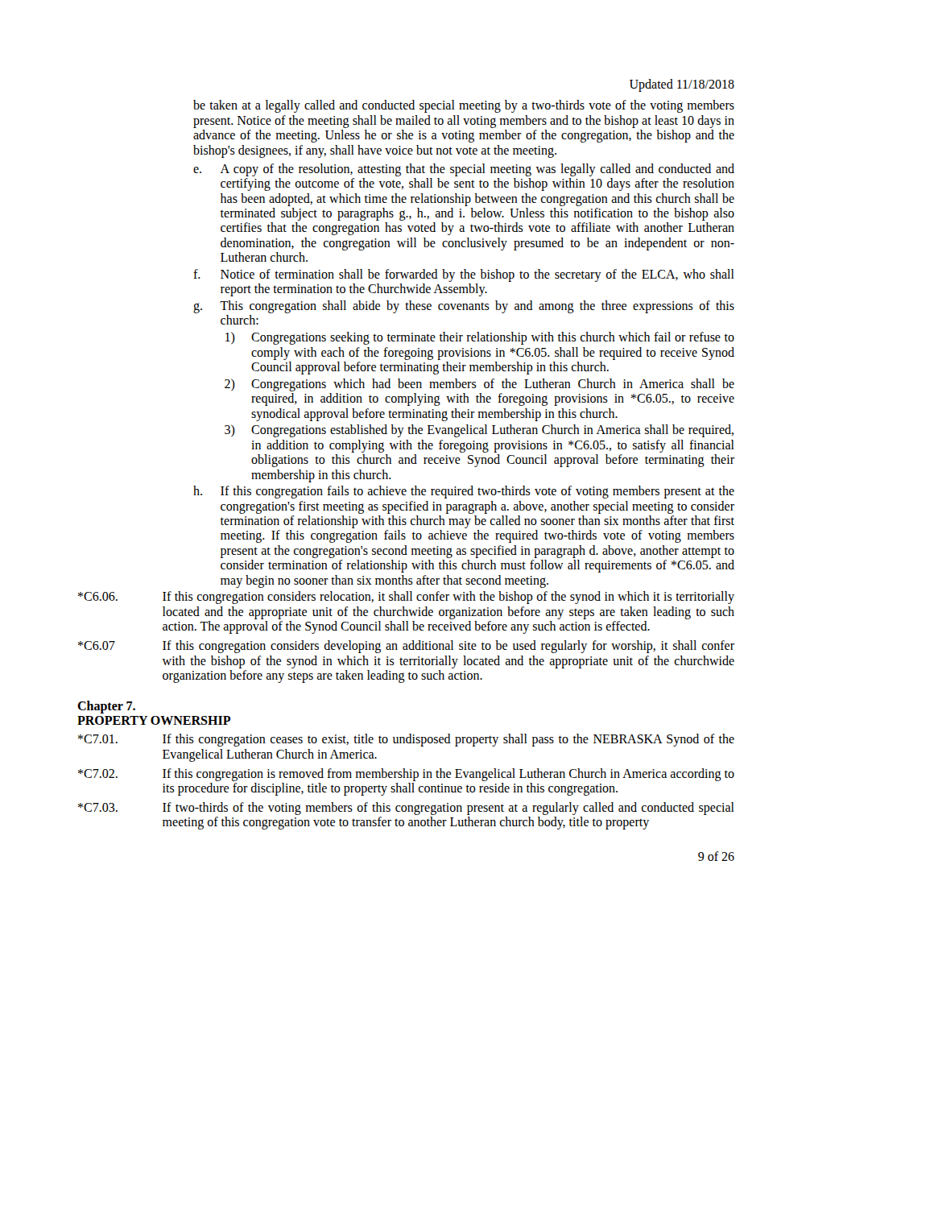Updated 11/18/2018
be taken at a legally called and conducted special meeting by a two-thirds vote of the voting members present. Notice of the meeting shall be mailed to all voting members and to the bishop at least 10 days in advance of the meeting. Unless he or she is a voting member of the congregation, the bishop and the bishop's designees, if any, shall have voice but not vote at the meeting.
e.
A copy of the resolution, attesting that the special meeting was legally called and conducted and certifying the outcome of the vote, shall be sent to the bishop within 10 days after the resolution has been adopted, at which time the relationship between the congregation and this church shall be terminated subject to paragraphs g., h., and i. below. Unless this notification to the bishop also certifies that the congregation has voted by a two-thirds vote to affiliate with another Lutheran denomination, the congregation will be conclusively presumed to be an independent or non-Lutheran church.
f.
Notice of termination shall be forwarded by the bishop to the secretary of the ELCA, who shall report the termination to the Churchwide Assembly.
g.
This congregation shall abide by these covenants by and among the three expressions of this church:
1)
Congregations seeking to terminate their relationship with this church which fail or refuse to comply with each of the foregoing provisions in *C6.05. shall be required to receive Synod Council approval before terminating their membership in this church.
2)
Congregations which had been members of the Lutheran Church in America shall be required, in addition to complying with the foregoing provisions in *C6.05., to receive synodical approval before terminating their membership in this church.
3)
Congregations established by the Evangelical Lutheran Church in America shall be required, in addition to complying with the foregoing provisions in *C6.05., to satisfy all financial obligations to this church and receive Synod Council approval before terminating their membership in this church.
h.
If this congregation fails to achieve the required two-thirds vote of voting members present at the congregation's first meeting as specified in paragraph a. above, another special meeting to consider termination of relationship with this church may be called no sooner than six months after that first meeting. If this congregation fails to achieve the required two-thirds vote of voting members present at the congregation's second meeting as specified in paragraph d. above, another attempt to consider termination of relationship with this church must follow all requirements of *C6.05. and may begin no sooner than six months after that second meeting.
*C6.06.
If this congregation considers relocation, it shall confer with the bishop of the synod in which it is territorially located and the appropriate unit of the churchwide organization before any steps are taken leading to such action. The approval of the Synod Council shall be received before any such action is effected.
*C6.07
If this congregation considers developing an additional site to be used regularly for worship, it shall confer with the bishop of the synod in which it is territorially located and the appropriate unit of the churchwide organization before any steps are taken leading to such action.
Chapter 7.
PROPERTY OWNERSHIP
*C7.01.
If this congregation ceases to exist, title to undisposed property shall pass to the NEBRASKA Synod of the Evangelical Lutheran Church in America.
*C7.02.
If this congregation is removed from membership in the Evangelical Lutheran Church in America according to its procedure for discipline, title to property shall continue to reside in this congregation.
*C7.03.
If two-thirds of the voting members of this congregation present at a regularly called and conducted special meeting of this congregation vote to transfer to another Lutheran church body, title to property
9 of 26